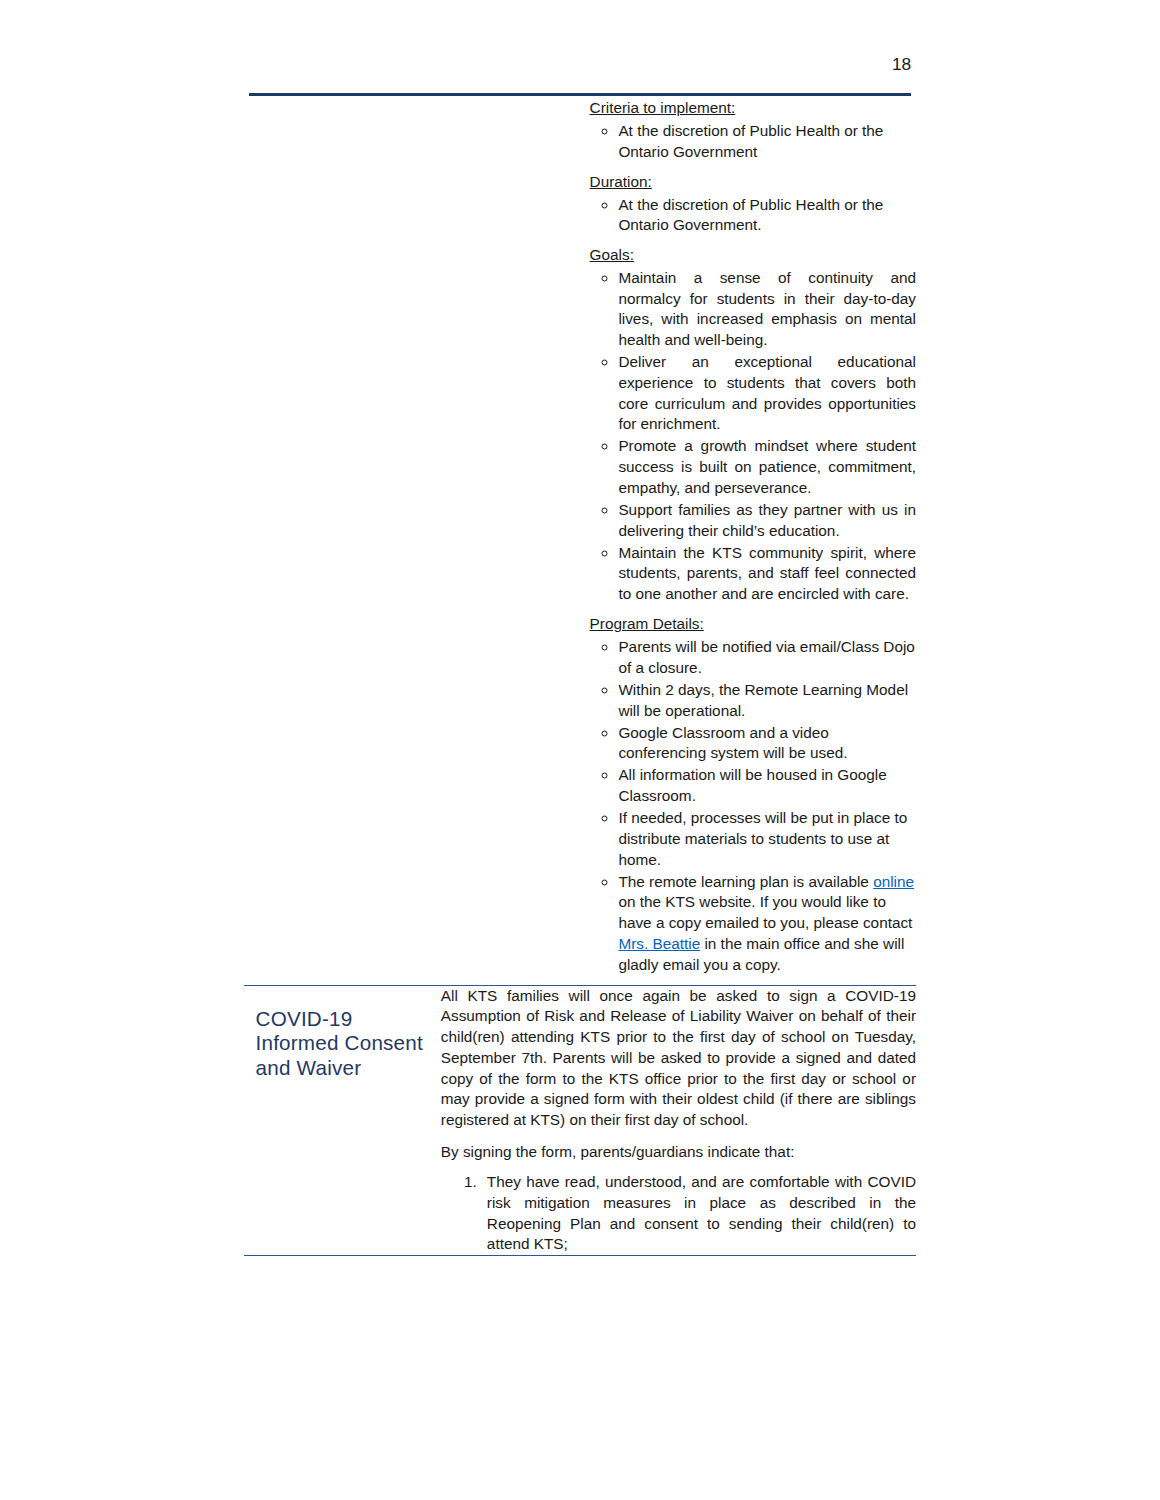18
| | Criteria to implement: At the discretion of Public Health or the Ontario Government Duration: At the discretion of Public Health or the Ontario Government. Goals: Maintain a sense of continuity and normalcy for students in their day-to-day lives, with increased emphasis on mental health and well-being. Deliver an exceptional educational experience to students that covers both core curriculum and provides opportunities for enrichment. Promote a growth mindset where student success is built on patience, commitment, empathy, and perseverance. Support families as they partner with us in delivering their child’s education. Maintain the KTS community spirit, where students, parents, and staff feel connected to one another and are encircled with care. Program Details: Parents will be notified via email/Class Dojo of a closure. Within 2 days, the Remote Learning Model will be operational. Google Classroom and a video conferencing system will be used. All information will be housed in Google Classroom. If needed, processes will be put in place to distribute materials to students to use at home. The remote learning plan is available online on the KTS website. If you would like to have a copy emailed to you, please contact Mrs. Beattie in the main office and she will gladly email you a copy. |
| COVID-19 Informed Consent and Waiver | All KTS families will once again be asked to sign a COVID-19 Assumption of Risk and Release of Liability Waiver on behalf of their child(ren) attending KTS prior to the first day of school on Tuesday, September 7th. Parents will be asked to provide a signed and dated copy of the form to the KTS office prior to the first day or school or may provide a signed form with their oldest child (if there are siblings registered at KTS) on their first day of school. By signing the form, parents/guardians indicate that: They have read, understood, and are comfortable with COVID risk mitigation measures in place as described in the Reopening Plan and consent to sending their child(ren) to attend KTS; |